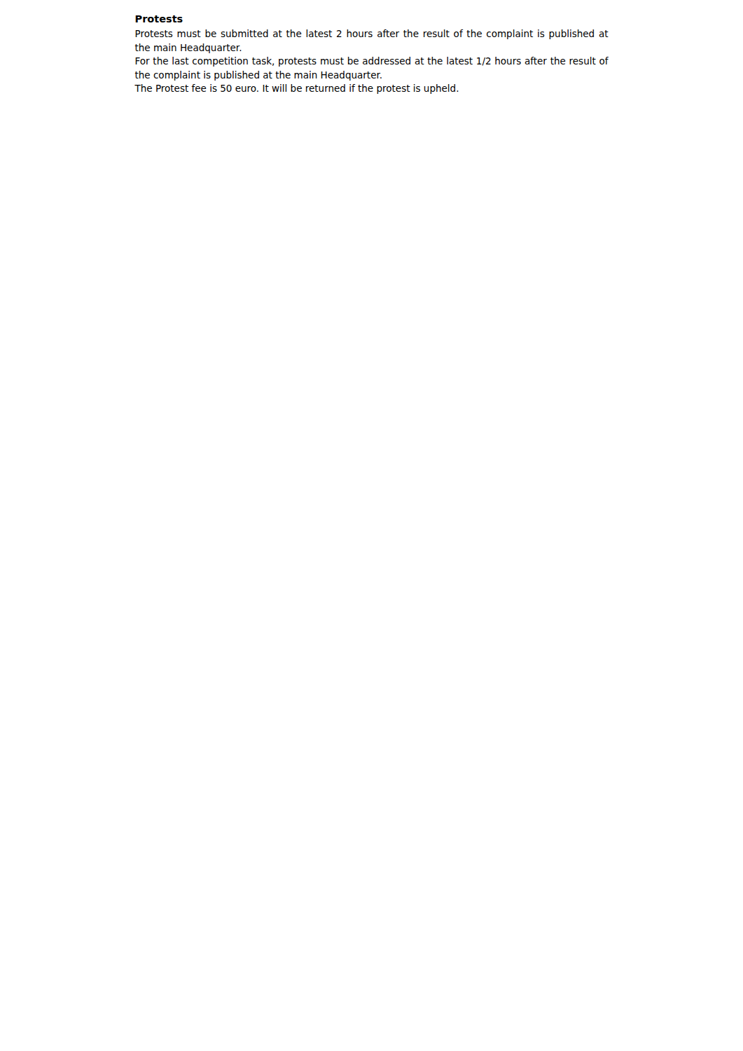Protests
Protests must be submitted at the latest 2 hours after the result of the complaint is published at the main Headquarter.
For the last competition task, protests must be addressed at the latest 1/2 hours after the result of the complaint is published at the main Headquarter.
The Protest fee is 50 euro. It will be returned if the protest is upheld.